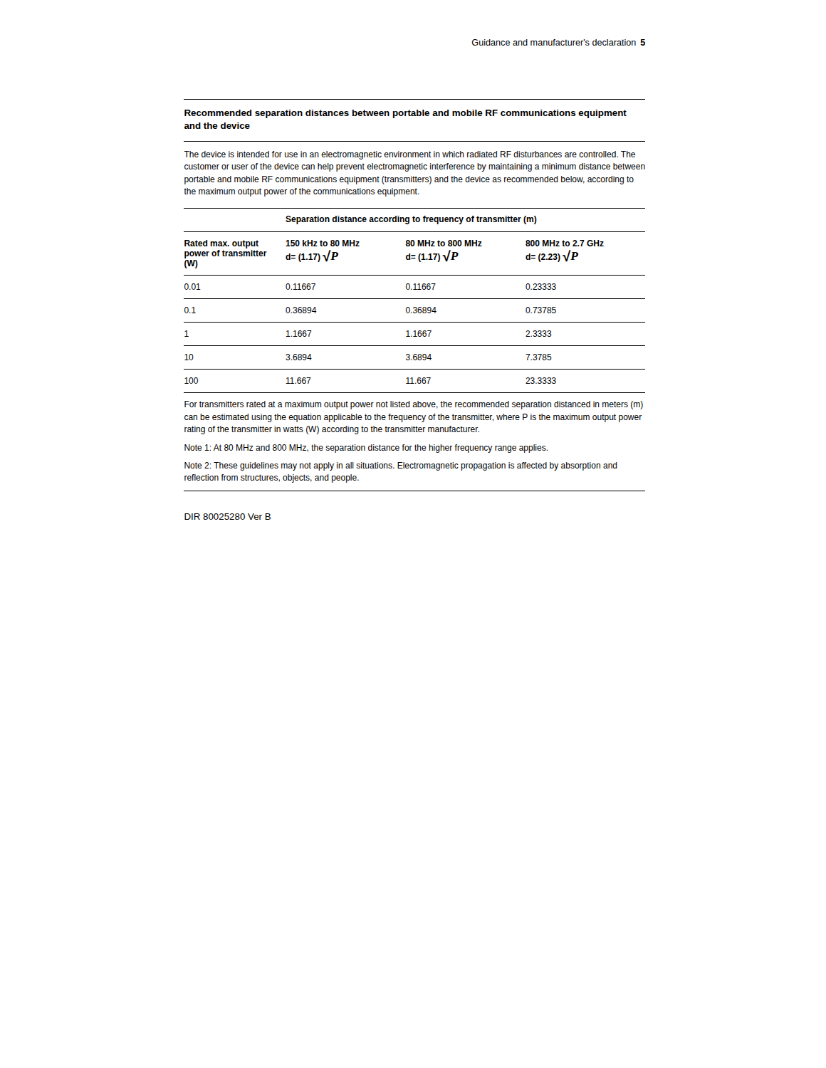Guidance and manufacturer's declaration5
Recommended separation distances between portable and mobile RF communications equipment and the device
The device is intended for use in an electromagnetic environment in which radiated RF disturbances are controlled. The customer or user of the device can help prevent electromagnetic interference by maintaining a minimum distance between portable and mobile RF communications equipment (transmitters) and the device as recommended below, according to the maximum output power of the communications equipment.
| | Separation distance according to frequency of transmitter (m) |
| --- | --- |
| Rated max. output power of transmitter (W) | 150 kHz to 80 MHz d= (1.17) √ P | 80 MHz to 800 MHz d= (1.17) √ P | 800 MHz to 2.7 GHz d= (2.23) √ P |
| 0.01 | 0.11667 | 0.11667 | 0.23333 |
| 0.1 | 0.36894 | 0.36894 | 0.73785 |
| 1 | 1.1667 | 1.1667 | 2.3333 |
| 10 | 3.6894 | 3.6894 | 7.3785 |
| 100 | 11.667 | 11.667 | 23.3333 |
For transmitters rated at a maximum output power not listed above, the recommended separation distanced in meters (m) can be estimated using the equation applicable to the frequency of the transmitter, where P is the maximum output power rating of the transmitter in watts (W) according to the transmitter manufacturer.
Note 1: At 80 MHz and 800 MHz, the separation distance for the higher frequency range applies.
Note 2: These guidelines may not apply in all situations. Electromagnetic propagation is affected by absorption and reflection from structures, objects, and people.
DIR 80025280 Ver B